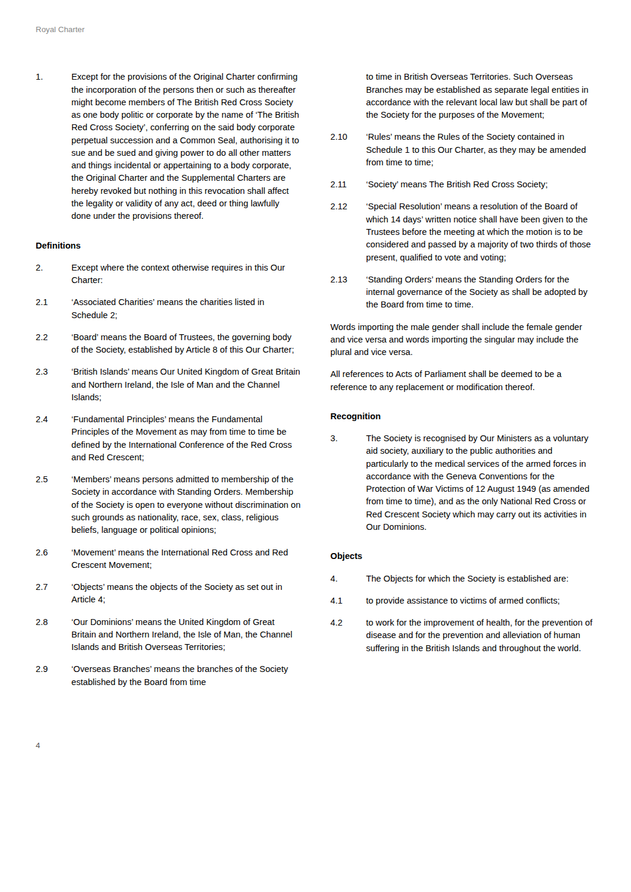Royal Charter
1.
Except for the provisions of the Original Charter confirming the incorporation of the persons then or such as thereafter might become members of The British Red Cross Society as one body politic or corporate by the name of ‘The British Red Cross Society’, conferring on the said body corporate perpetual succession and a Common Seal, authorising it to sue and be sued and giving power to do all other matters and things incidental or appertaining to a body corporate, the Original Charter and the Supplemental Charters are hereby revoked but nothing in this revocation shall affect the legality or validity of any act, deed or thing lawfully done under the provisions thereof.
Definitions
2.
Except where the context otherwise requires in this Our Charter:
2.1
‘Associated Charities’ means the charities listed in Schedule 2;
2.2
‘Board’ means the Board of Trustees, the governing body of the Society, established by Article 8 of this Our Charter;
2.3
‘British Islands’ means Our United Kingdom of Great Britain and Northern Ireland, the Isle of Man and the Channel Islands;
2.4
‘Fundamental Principles’ means the Fundamental Principles of the Movement as may from time to time be defined by the International Conference of the Red Cross and Red Crescent;
2.5
‘Members’ means persons admitted to membership of the Society in accordance with Standing Orders. Membership of the Society is open to everyone without discrimination on such grounds as nationality, race, sex, class, religious beliefs, language or political opinions;
2.6
‘Movement’ means the International Red Cross and Red Crescent Movement;
2.7
‘Objects’ means the objects of the Society as set out in Article 4;
2.8
‘Our Dominions’ means the United Kingdom of Great Britain and Northern Ireland, the Isle of Man, the Channel Islands and British Overseas Territories;
2.9
‘Overseas Branches’ means the branches of the Society established by the Board from time
to time in British Overseas Territories. Such Overseas Branches may be established as separate legal entities in accordance with the relevant local law but shall be part of the Society for the purposes of the Movement;
2.10
‘Rules’ means the Rules of the Society contained in Schedule 1 to this Our Charter, as they may be amended from time to time;
2.11
‘Society’ means The British Red Cross Society;
2.12
‘Special Resolution’ means a resolution of the Board of which 14 days’ written notice shall have been given to the Trustees before the meeting at which the motion is to be considered and passed by a majority of two thirds of those present, qualified to vote and voting;
2.13
‘Standing Orders’ means the Standing Orders for the internal governance of the Society as shall be adopted by the Board from time to time.
Words importing the male gender shall include the female gender and vice versa and words importing the singular may include the plural and vice versa.
All references to Acts of Parliament shall be deemed to be a reference to any replacement or modification thereof.
Recognition
3.
The Society is recognised by Our Ministers as a voluntary aid society, auxiliary to the public authorities and particularly to the medical services of the armed forces in accordance with the Geneva Conventions for the Protection of War Victims of 12 August 1949 (as amended from time to time), and as the only National Red Cross or Red Crescent Society which may carry out its activities in Our Dominions.
Objects
4.
The Objects for which the Society is established are:
4.1
to provide assistance to victims of armed conflicts;
4.2
to work for the improvement of health, for the prevention of disease and for the prevention and alleviation of human suffering in the British Islands and throughout the world.
4